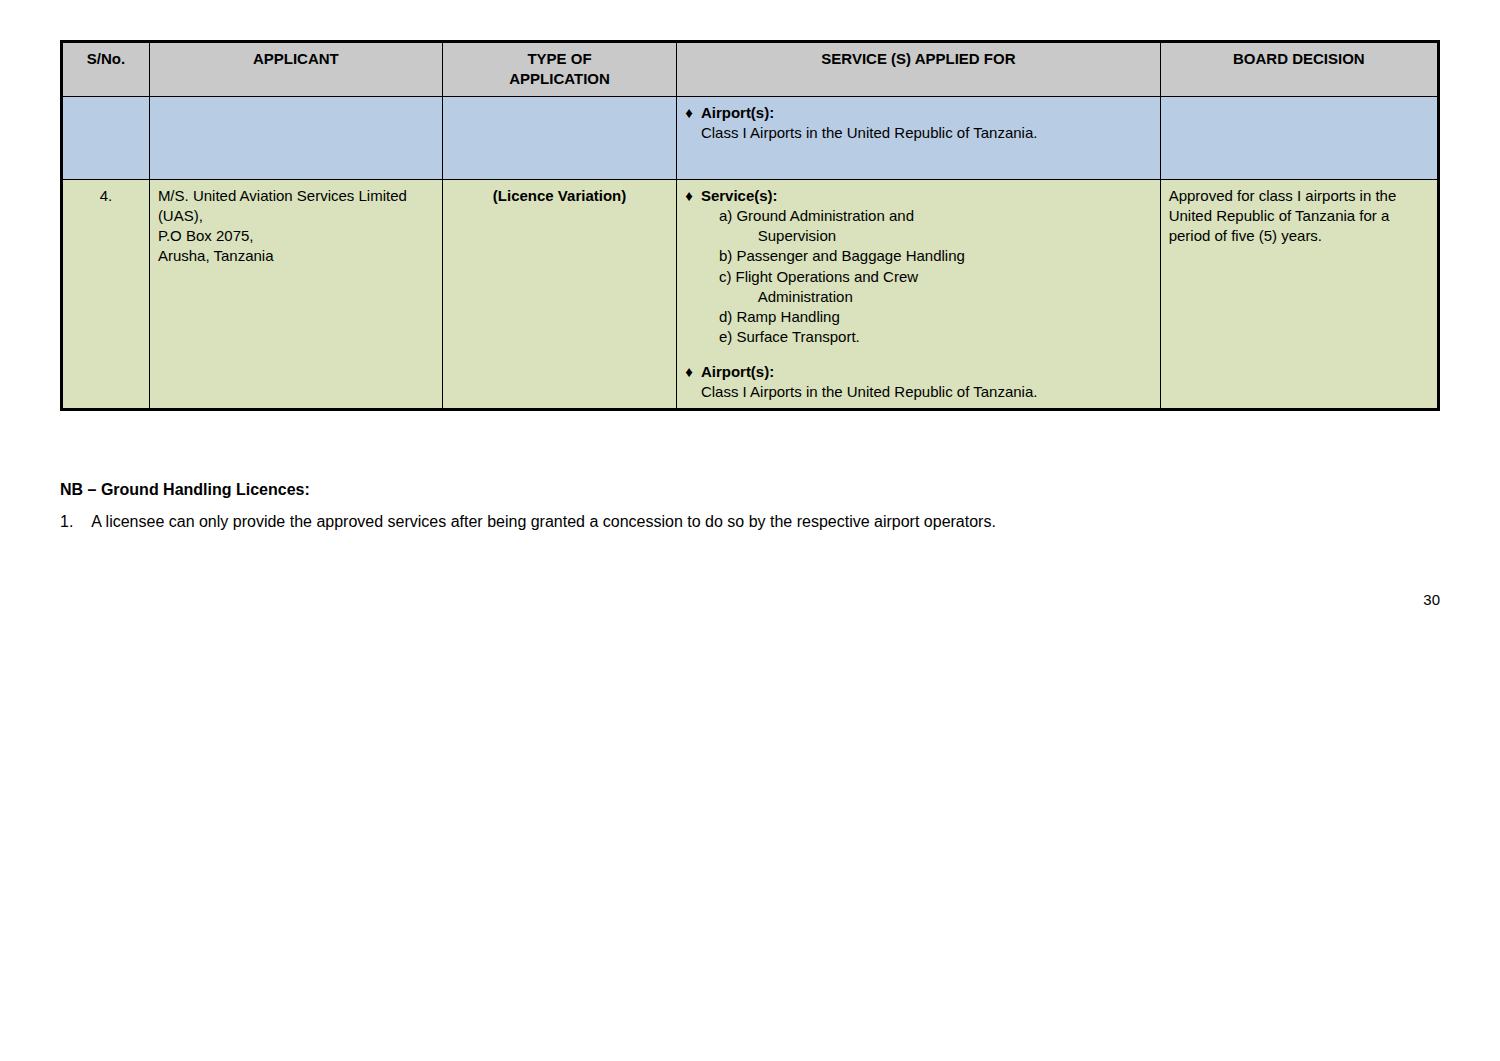| S/No. | APPLICANT | TYPE OF APPLICATION | SERVICE (S) APPLIED FOR | BOARD DECISION |
| --- | --- | --- | --- | --- |
| | | | ♦ Airport(s): Class I Airports in the United Republic of Tanzania. | |
| 4. | M/S. United Aviation Services Limited (UAS), P.O Box 2075, Arusha, Tanzania | (Licence Variation) | ♦ Service(s): a) Ground Administration and Supervision b) Passenger and Baggage Handling c) Flight Operations and Crew Administration d) Ramp Handling e) Surface Transport. ♦ Airport(s): Class I Airports in the United Republic of Tanzania. | Approved for class I airports in the United Republic of Tanzania for a period of five (5) years. |
NB – Ground Handling Licences:
1. A licensee can only provide the approved services after being granted a concession to do so by the respective airport operators.
30